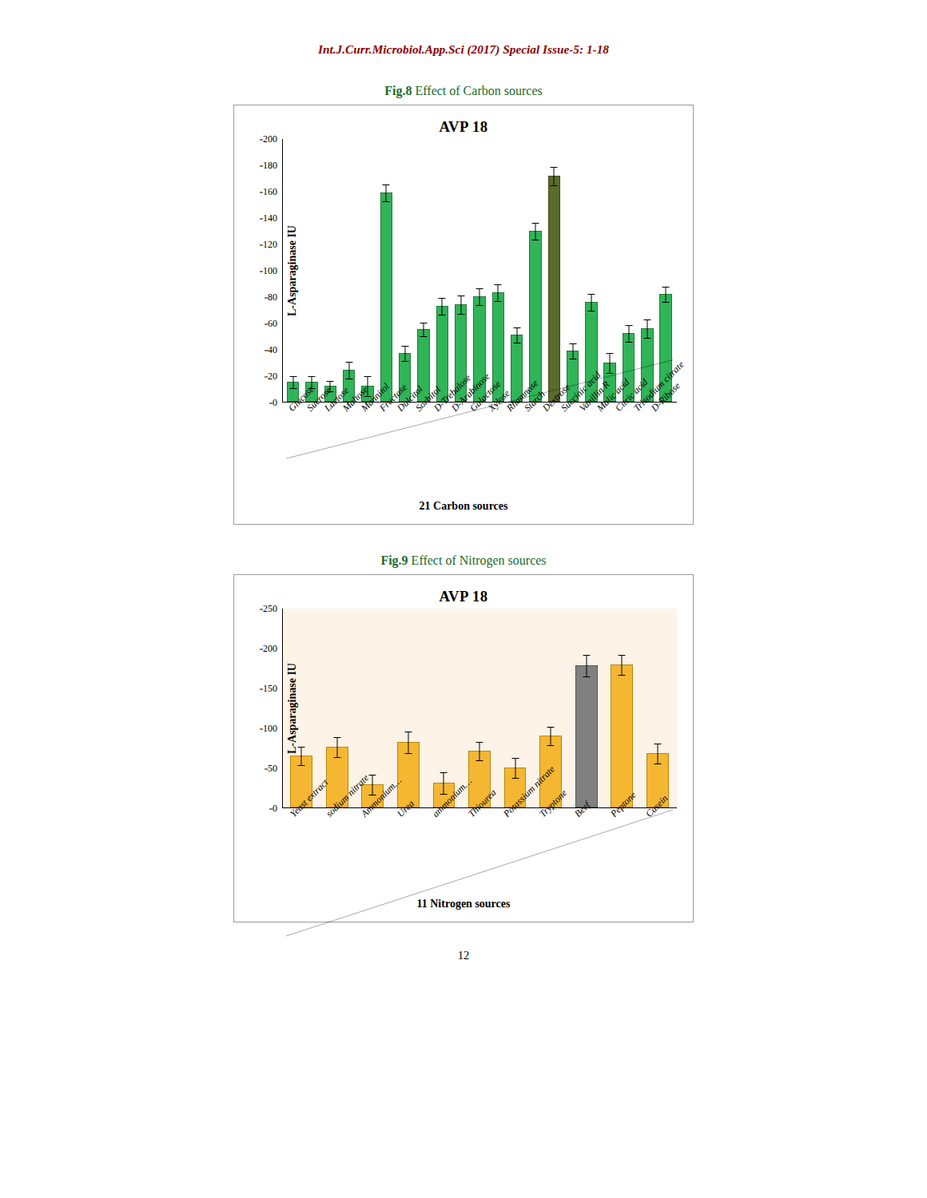Int.J.Curr.Microbiol.App.Sci (2017) Special Issue-5: 1-18
Fig.8 Effect of Carbon sources
AVP 18
L-Asparaginase IU
200 180 160 140 120 100 80 60 40 20 0
Glucose
Sucrose
Lactose
Maltose
Mannitol
Fructose
Dulcitol
Sorbitol
D-Trehalose
D-Arabinose
Galactose
Xylose
Rhamnose
Starch
Dextrose
Succinic acid
Vanillin R
Malic acid
Citric acid
Trisodium citrate
D-Ribose
21 Carbon sources
Fig.9 Effect of Nitrogen sources
AVP 18
L-Asparaginase IU
250 200 150 100 50 0
Yeast extract
sodium nitrate
Ammonium…
Urea
ammonium…
Thiourea
Potassium nitrate
Tryptone
Beef
Peptone
Casein
11 Nitrogen sources
12